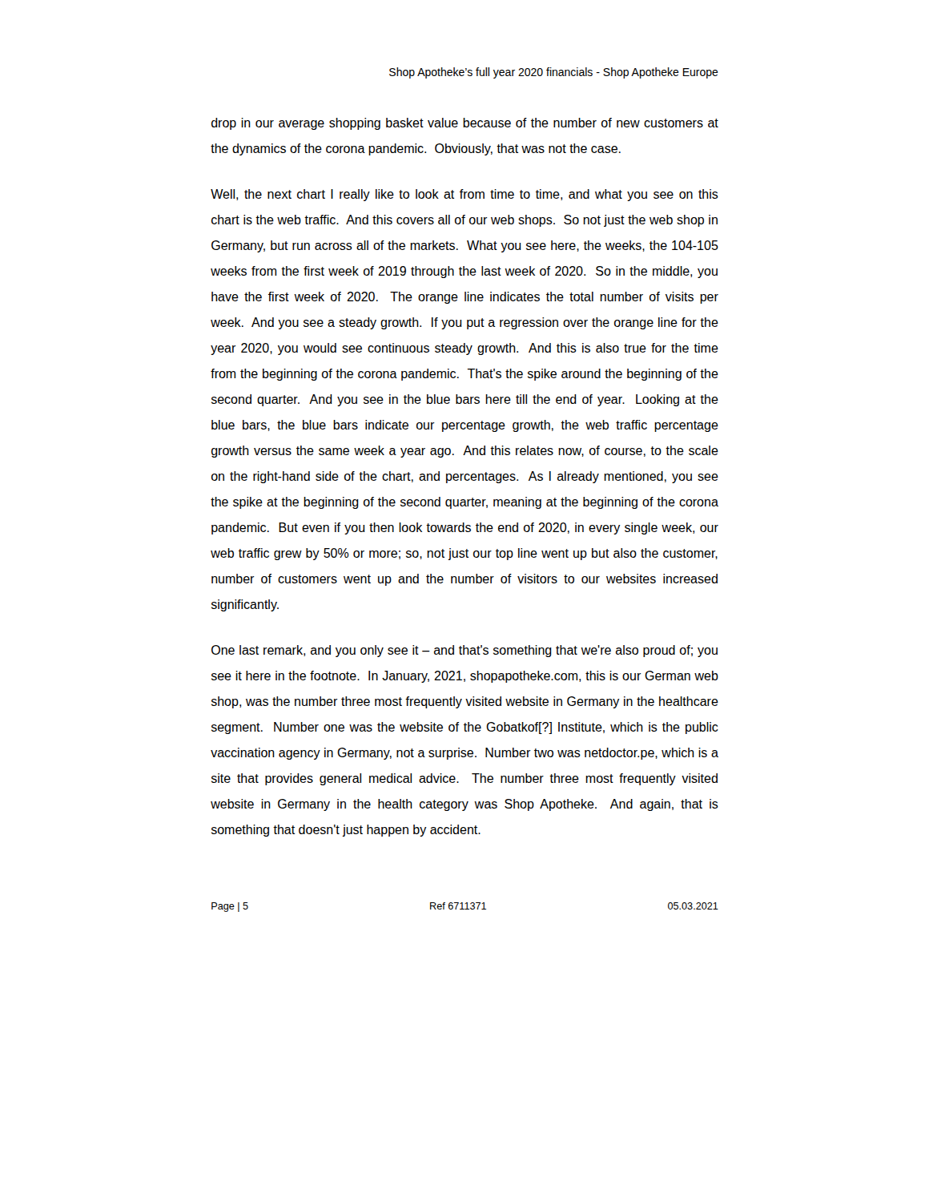Shop Apotheke’s full year 2020 financials - Shop Apotheke Europe
drop in our average shopping basket value because of the number of new customers at the dynamics of the corona pandemic. Obviously, that was not the case.
Well, the next chart I really like to look at from time to time, and what you see on this chart is the web traffic. And this covers all of our web shops. So not just the web shop in Germany, but run across all of the markets. What you see here, the weeks, the 104-105 weeks from the first week of 2019 through the last week of 2020. So in the middle, you have the first week of 2020. The orange line indicates the total number of visits per week. And you see a steady growth. If you put a regression over the orange line for the year 2020, you would see continuous steady growth. And this is also true for the time from the beginning of the corona pandemic. That's the spike around the beginning of the second quarter. And you see in the blue bars here till the end of year. Looking at the blue bars, the blue bars indicate our percentage growth, the web traffic percentage growth versus the same week a year ago. And this relates now, of course, to the scale on the right-hand side of the chart, and percentages. As I already mentioned, you see the spike at the beginning of the second quarter, meaning at the beginning of the corona pandemic. But even if you then look towards the end of 2020, in every single week, our web traffic grew by 50% or more; so, not just our top line went up but also the customer, number of customers went up and the number of visitors to our websites increased significantly.
One last remark, and you only see it – and that's something that we're also proud of; you see it here in the footnote. In January, 2021, shopapotheke.com, this is our German web shop, was the number three most frequently visited website in Germany in the healthcare segment. Number one was the website of the Gobatkof[?] Institute, which is the public vaccination agency in Germany, not a surprise. Number two was netdoctor.pe, which is a site that provides general medical advice. The number three most frequently visited website in Germany in the health category was Shop Apotheke. And again, that is something that doesn't just happen by accident.
Page | 5
Ref 6711371
05.03.2021